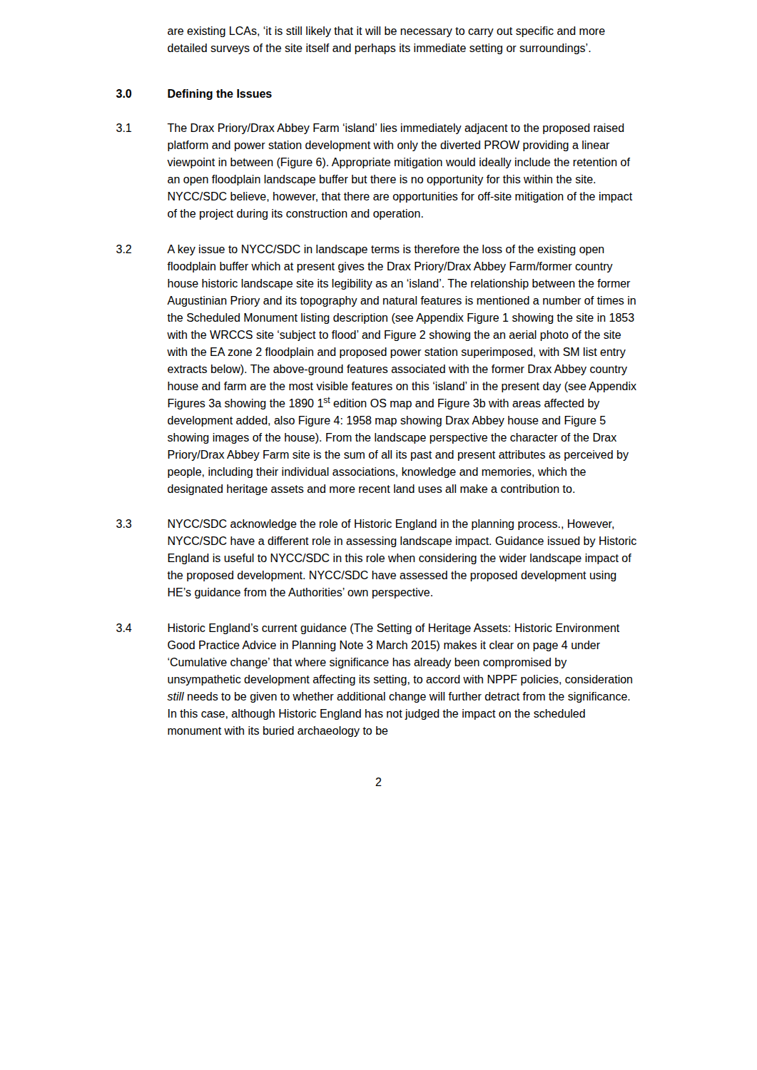are existing LCAs, ‘it is still likely that it will be necessary to carry out specific and more detailed surveys of the site itself and perhaps its immediate setting or surroundings’.
3.0 Defining the Issues
3.1
The Drax Priory/Drax Abbey Farm ‘island’ lies immediately adjacent to the proposed raised platform and power station development with only the diverted PROW providing a linear viewpoint in between (Figure 6). Appropriate mitigation would ideally include the retention of an open floodplain landscape buffer but there is no opportunity for this within the site. NYCC/SDC believe, however, that there are opportunities for off-site mitigation of the impact of the project during its construction and operation.
3.2
A key issue to NYCC/SDC in landscape terms is therefore the loss of the existing open floodplain buffer which at present gives the Drax Priory/Drax Abbey Farm/former country house historic landscape site its legibility as an ‘island’. The relationship between the former Augustinian Priory and its topography and natural features is mentioned a number of times in the Scheduled Monument listing description (see Appendix Figure 1 showing the site in 1853 with the WRCCS site ‘subject to flood’ and Figure 2 showing the an aerial photo of the site with the EA zone 2 floodplain and proposed power station superimposed, with SM list entry extracts below). The above-ground features associated with the former Drax Abbey country house and farm are the most visible features on this ‘island’ in the present day (see Appendix Figures 3a showing the 1890 1st edition OS map and Figure 3b with areas affected by development added, also Figure 4: 1958 map showing Drax Abbey house and Figure 5 showing images of the house). From the landscape perspective the character of the Drax Priory/Drax Abbey Farm site is the sum of all its past and present attributes as perceived by people, including their individual associations, knowledge and memories, which the designated heritage assets and more recent land uses all make a contribution to.
3.3
NYCC/SDC acknowledge the role of Historic England in the planning process., However, NYCC/SDC have a different role in assessing landscape impact. Guidance issued by Historic England is useful to NYCC/SDC in this role when considering the wider landscape impact of the proposed development. NYCC/SDC have assessed the proposed development using HE’s guidance from the Authorities’ own perspective.
3.4
Historic England’s current guidance (The Setting of Heritage Assets: Historic Environment Good Practice Advice in Planning Note 3 March 2015) makes it clear on page 4 under ‘Cumulative change’ that where significance has already been compromised by unsympathetic development affecting its setting, to accord with NPPF policies, consideration still needs to be given to whether additional change will further detract from the significance. In this case, although Historic England has not judged the impact on the scheduled monument with its buried archaeology to be
2